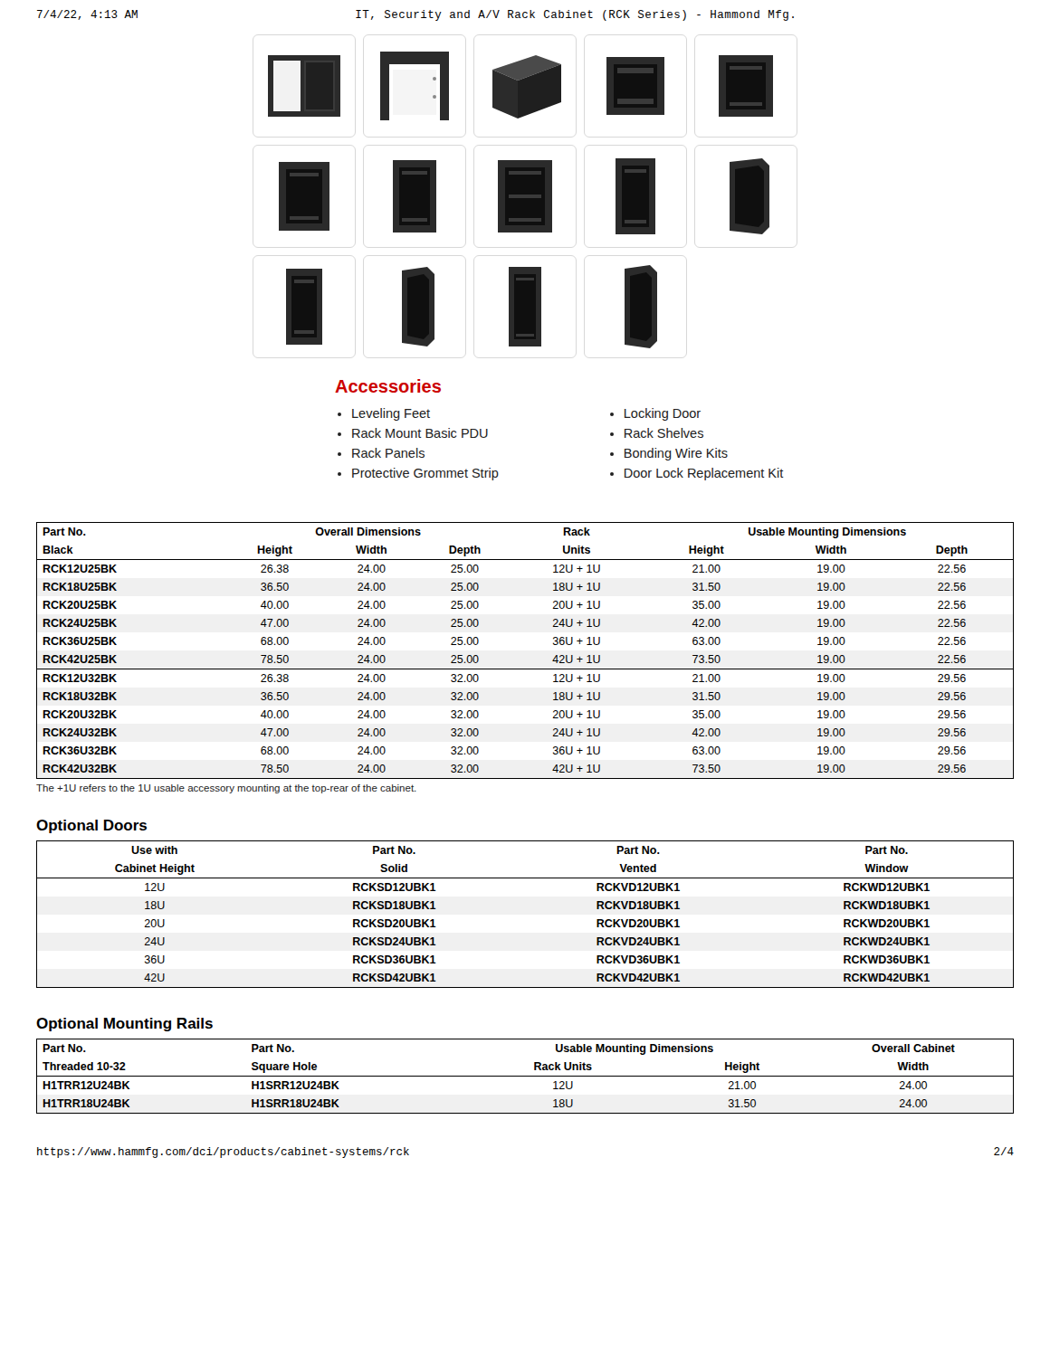7/4/22, 4:13 AM
IT, Security and A/V Rack Cabinet (RCK Series) - Hammond Mfg.
Accessories
Leveling Feet
Rack Mount Basic PDU
Rack Panels
Protective Grommet Strip
Locking Door
Rack Shelves
Bonding Wire Kits
Door Lock Replacement Kit
| Part No. | Overall Dimensions | Rack | Usable Mounting Dimensions |
| --- | --- | --- | --- |
| Black | Height | Width | Depth | Units | Height | Width | Depth |
| RCK12U25BK | 26.38 | 24.00 | 25.00 | 12U + 1U | 21.00 | 19.00 | 22.56 |
| RCK18U25BK | 36.50 | 24.00 | 25.00 | 18U + 1U | 31.50 | 19.00 | 22.56 |
| RCK20U25BK | 40.00 | 24.00 | 25.00 | 20U + 1U | 35.00 | 19.00 | 22.56 |
| RCK24U25BK | 47.00 | 24.00 | 25.00 | 24U + 1U | 42.00 | 19.00 | 22.56 |
| RCK36U25BK | 68.00 | 24.00 | 25.00 | 36U + 1U | 63.00 | 19.00 | 22.56 |
| RCK42U25BK | 78.50 | 24.00 | 25.00 | 42U + 1U | 73.50 | 19.00 | 22.56 |
| RCK12U32BK | 26.38 | 24.00 | 32.00 | 12U + 1U | 21.00 | 19.00 | 29.56 |
| RCK18U32BK | 36.50 | 24.00 | 32.00 | 18U + 1U | 31.50 | 19.00 | 29.56 |
| RCK20U32BK | 40.00 | 24.00 | 32.00 | 20U + 1U | 35.00 | 19.00 | 29.56 |
| RCK24U32BK | 47.00 | 24.00 | 32.00 | 24U + 1U | 42.00 | 19.00 | 29.56 |
| RCK36U32BK | 68.00 | 24.00 | 32.00 | 36U + 1U | 63.00 | 19.00 | 29.56 |
| RCK42U32BK | 78.50 | 24.00 | 32.00 | 42U + 1U | 73.50 | 19.00 | 29.56 |
The +1U refers to the 1U usable accessory mounting at the top-rear of the cabinet.
Optional Doors
| Use with | Part No. | Part No. | Part No. |
| --- | --- | --- | --- |
| Cabinet Height | Solid | Vented | Window |
| 12U | RCKSD12UBK1 | RCKVD12UBK1 | RCKWD12UBK1 |
| 18U | RCKSD18UBK1 | RCKVD18UBK1 | RCKWD18UBK1 |
| 20U | RCKSD20UBK1 | RCKVD20UBK1 | RCKWD20UBK1 |
| 24U | RCKSD24UBK1 | RCKVD24UBK1 | RCKWD24UBK1 |
| 36U | RCKSD36UBK1 | RCKVD36UBK1 | RCKWD36UBK1 |
| 42U | RCKSD42UBK1 | RCKVD42UBK1 | RCKWD42UBK1 |
Optional Mounting Rails
| Part No. | Part No. | Usable Mounting Dimensions | Overall Cabinet |
| --- | --- | --- | --- |
| Threaded 10-32 | Square Hole | Rack Units | Height | Width |
| H1TRR12U24BK | H1SRR12U24BK | 12U | 21.00 | 24.00 |
| H1TRR18U24BK | H1SRR18U24BK | 18U | 31.50 | 24.00 |
https://www.hammfg.com/dci/products/cabinet-systems/rck
2/4